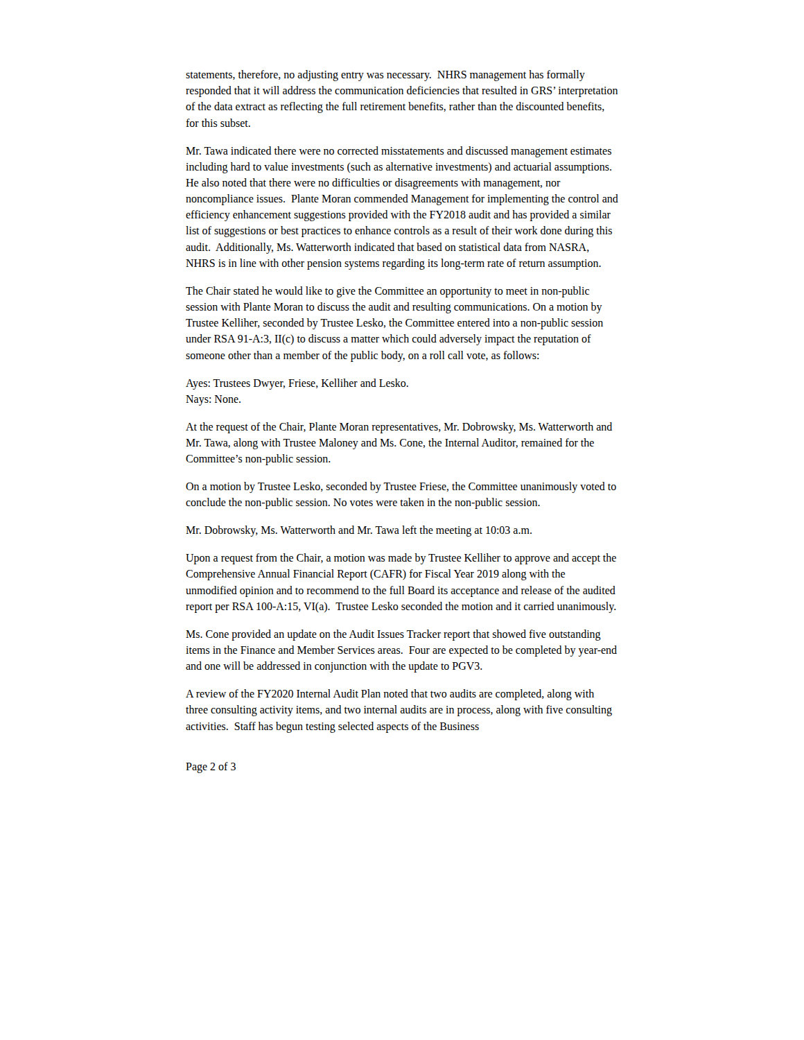statements, therefore, no adjusting entry was necessary. NHRS management has formally responded that it will address the communication deficiencies that resulted in GRS’ interpretation of the data extract as reflecting the full retirement benefits, rather than the discounted benefits, for this subset.
Mr. Tawa indicated there were no corrected misstatements and discussed management estimates including hard to value investments (such as alternative investments) and actuarial assumptions. He also noted that there were no difficulties or disagreements with management, nor noncompliance issues. Plante Moran commended Management for implementing the control and efficiency enhancement suggestions provided with the FY2018 audit and has provided a similar list of suggestions or best practices to enhance controls as a result of their work done during this audit. Additionally, Ms. Watterworth indicated that based on statistical data from NASRA, NHRS is in line with other pension systems regarding its long-term rate of return assumption.
The Chair stated he would like to give the Committee an opportunity to meet in non-public session with Plante Moran to discuss the audit and resulting communications. On a motion by Trustee Kelliher, seconded by Trustee Lesko, the Committee entered into a non-public session under RSA 91-A:3, II(c) to discuss a matter which could adversely impact the reputation of someone other than a member of the public body, on a roll call vote, as follows:
Ayes: Trustees Dwyer, Friese, Kelliher and Lesko.
Nays: None.
At the request of the Chair, Plante Moran representatives, Mr. Dobrowsky, Ms. Watterworth and Mr. Tawa, along with Trustee Maloney and Ms. Cone, the Internal Auditor, remained for the Committee’s non-public session.
On a motion by Trustee Lesko, seconded by Trustee Friese, the Committee unanimously voted to conclude the non-public session. No votes were taken in the non-public session.
Mr. Dobrowsky, Ms. Watterworth and Mr. Tawa left the meeting at 10:03 a.m.
Upon a request from the Chair, a motion was made by Trustee Kelliher to approve and accept the Comprehensive Annual Financial Report (CAFR) for Fiscal Year 2019 along with the unmodified opinion and to recommend to the full Board its acceptance and release of the audited report per RSA 100-A:15, VI(a). Trustee Lesko seconded the motion and it carried unanimously.
Ms. Cone provided an update on the Audit Issues Tracker report that showed five outstanding items in the Finance and Member Services areas. Four are expected to be completed by year-end and one will be addressed in conjunction with the update to PGV3.
A review of the FY2020 Internal Audit Plan noted that two audits are completed, along with three consulting activity items, and two internal audits are in process, along with five consulting activities. Staff has begun testing selected aspects of the Business
Page 2 of 3